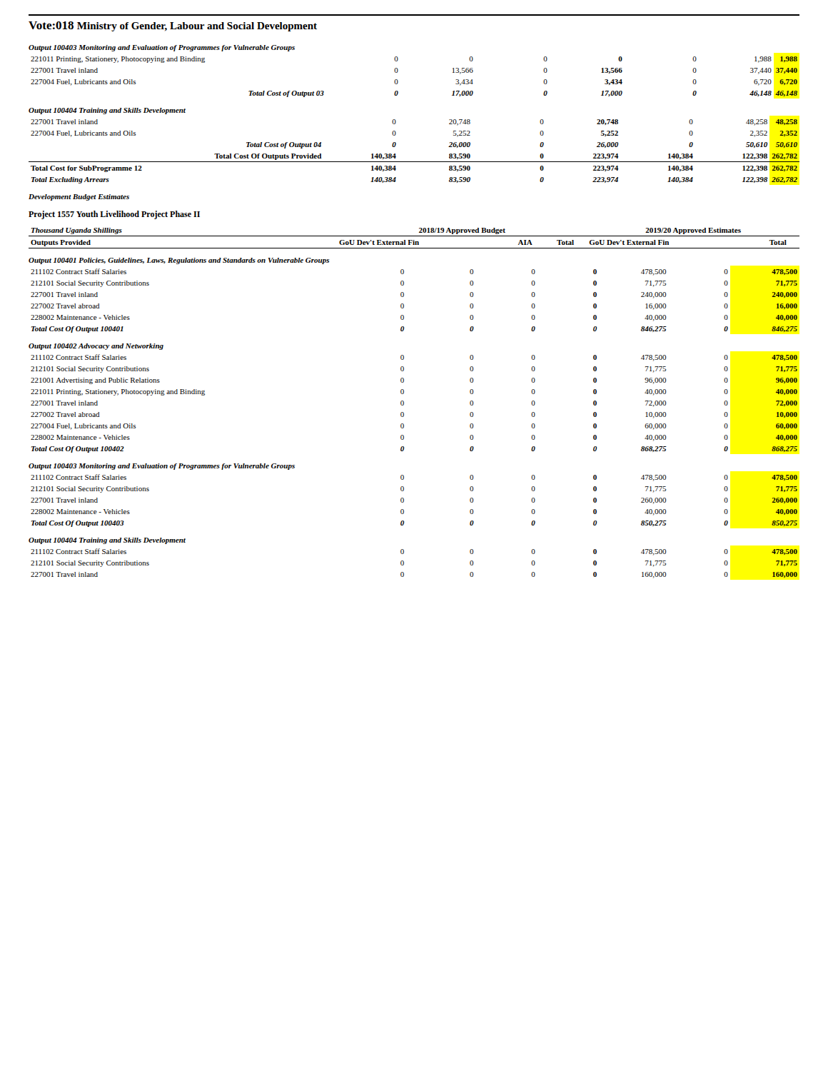Vote:018 Ministry of Gender, Labour and Social Development
Output 100403 Monitoring and Evaluation of Programmes for Vulnerable Groups
| 221011 Printing, Stationery, Photocopying and Binding | 0 | 0 | 0 | 0 | 0 | 1,988 | 1,988 |
| 227001 Travel inland | 0 | 13,566 | 0 | 13,566 | 0 | 37,440 | 37,440 |
| 227004 Fuel, Lubricants and Oils | 0 | 3,434 | 0 | 3,434 | 0 | 6,720 | 6,720 |
| Total Cost of Output 03 | 0 | 17,000 | 0 | 17,000 | 0 | 46,148 | 46,148 |
Output 100404 Training and Skills Development
| 227001 Travel inland | 0 | 20,748 | 0 | 20,748 | 0 | 48,258 | 48,258 |
| 227004 Fuel, Lubricants and Oils | 0 | 5,252 | 0 | 5,252 | 0 | 2,352 | 2,352 |
| Total Cost of Output 04 | 0 | 26,000 | 0 | 26,000 | 0 | 50,610 | 50,610 |
| Total Cost Of Outputs Provided | 140,384 | 83,590 | 0 | 223,974 | 140,384 | 122,398 | 262,782 |
| Total Cost for SubProgramme 12 | 140,384 | 83,590 | 0 | 223,974 | 140,384 | 122,398 | 262,782 |
| Total Excluding Arrears | 140,384 | 83,590 | 0 | 223,974 | 140,384 | 122,398 | 262,782 |
Development Budget Estimates
Project 1557 Youth Livelihood Project Phase II
| Thousand Uganda Shillings | 2018/19 Approved Budget | 2019/20 Approved Estimates |
| --- | --- | --- |
| Outputs Provided | GoU Dev't External Fin | AIA | Total | GoU Dev't External Fin | Total |
Output 100401 Policies, Guidelines, Laws, Regulations and Standards on Vulnerable Groups
| 211102 Contract Staff Salaries | 0 | 0 | 0 | 0 | 478,500 | 0 | 478,500 |
| 212101 Social Security Contributions | 0 | 0 | 0 | 0 | 71,775 | 0 | 71,775 |
| 227001 Travel inland | 0 | 0 | 0 | 0 | 240,000 | 0 | 240,000 |
| 227002 Travel abroad | 0 | 0 | 0 | 0 | 16,000 | 0 | 16,000 |
| 228002 Maintenance - Vehicles | 0 | 0 | 0 | 0 | 40,000 | 0 | 40,000 |
| Total Cost Of Output 100401 | 0 | 0 | 0 | 0 | 846,275 | 0 | 846,275 |
Output 100402 Advocacy and Networking
| 211102 Contract Staff Salaries | 0 | 0 | 0 | 0 | 478,500 | 0 | 478,500 |
| 212101 Social Security Contributions | 0 | 0 | 0 | 0 | 71,775 | 0 | 71,775 |
| 221001 Advertising and Public Relations | 0 | 0 | 0 | 0 | 96,000 | 0 | 96,000 |
| 221011 Printing, Stationery, Photocopying and Binding | 0 | 0 | 0 | 0 | 40,000 | 0 | 40,000 |
| 227001 Travel inland | 0 | 0 | 0 | 0 | 72,000 | 0 | 72,000 |
| 227002 Travel abroad | 0 | 0 | 0 | 0 | 10,000 | 0 | 10,000 |
| 227004 Fuel, Lubricants and Oils | 0 | 0 | 0 | 0 | 60,000 | 0 | 60,000 |
| 228002 Maintenance - Vehicles | 0 | 0 | 0 | 0 | 40,000 | 0 | 40,000 |
| Total Cost Of Output 100402 | 0 | 0 | 0 | 0 | 868,275 | 0 | 868,275 |
Output 100403 Monitoring and Evaluation of Programmes for Vulnerable Groups
| 211102 Contract Staff Salaries | 0 | 0 | 0 | 0 | 478,500 | 0 | 478,500 |
| 212101 Social Security Contributions | 0 | 0 | 0 | 0 | 71,775 | 0 | 71,775 |
| 227001 Travel inland | 0 | 0 | 0 | 0 | 260,000 | 0 | 260,000 |
| 228002 Maintenance - Vehicles | 0 | 0 | 0 | 0 | 40,000 | 0 | 40,000 |
| Total Cost Of Output 100403 | 0 | 0 | 0 | 0 | 850,275 | 0 | 850,275 |
Output 100404 Training and Skills Development
| 211102 Contract Staff Salaries | 0 | 0 | 0 | 0 | 478,500 | 0 | 478,500 |
| 212101 Social Security Contributions | 0 | 0 | 0 | 0 | 71,775 | 0 | 71,775 |
| 227001 Travel inland | 0 | 0 | 0 | 0 | 160,000 | 0 | 160,000 |